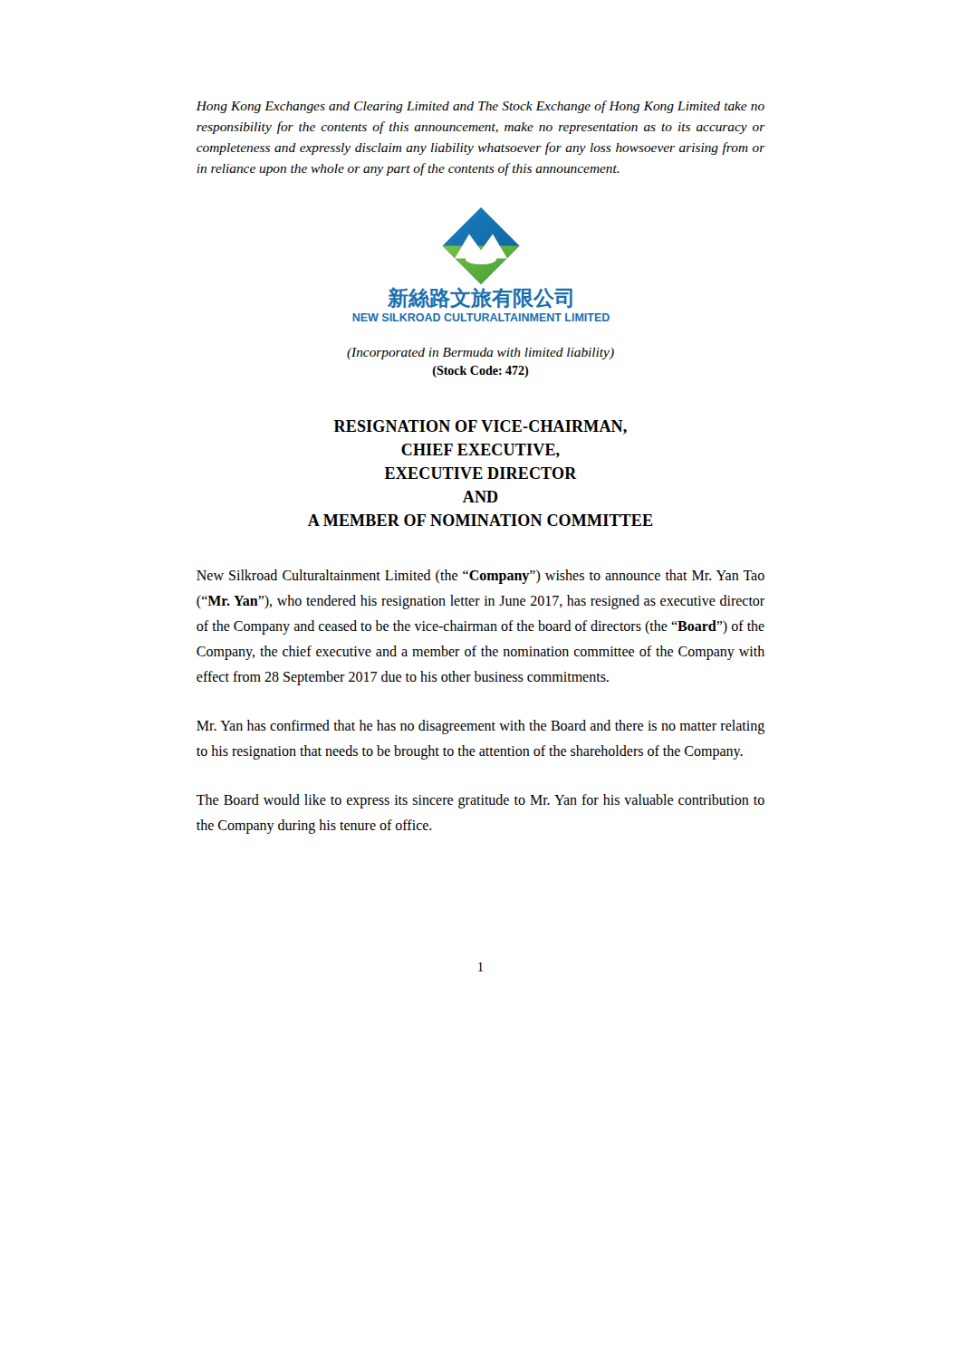Hong Kong Exchanges and Clearing Limited and The Stock Exchange of Hong Kong Limited take no responsibility for the contents of this announcement, make no representation as to its accuracy or completeness and expressly disclaim any liability whatsoever for any loss howsoever arising from or in reliance upon the whole or any part of the contents of this announcement.
新絲路文旅有限公司 NEW SILKROAD CULTURALTAINMENT LIMITED
(Incorporated in Bermuda with limited liability)
(Stock Code: 472)
RESIGNATION OF VICE-CHAIRMAN,
CHIEF EXECUTIVE,
EXECUTIVE DIRECTOR
AND
A MEMBER OF NOMINATION COMMITTEE
New Silkroad Culturaltainment Limited (the “Company”) wishes to announce that Mr. Yan Tao (“Mr. Yan”), who tendered his resignation letter in June 2017, has resigned as executive director of the Company and ceased to be the vice-chairman of the board of directors (the “Board”) of the Company, the chief executive and a member of the nomination committee of the Company with effect from 28 September 2017 due to his other business commitments.
Mr. Yan has confirmed that he has no disagreement with the Board and there is no matter relating to his resignation that needs to be brought to the attention of the shareholders of the Company.
The Board would like to express its sincere gratitude to Mr. Yan for his valuable contribution to the Company during his tenure of office.
1